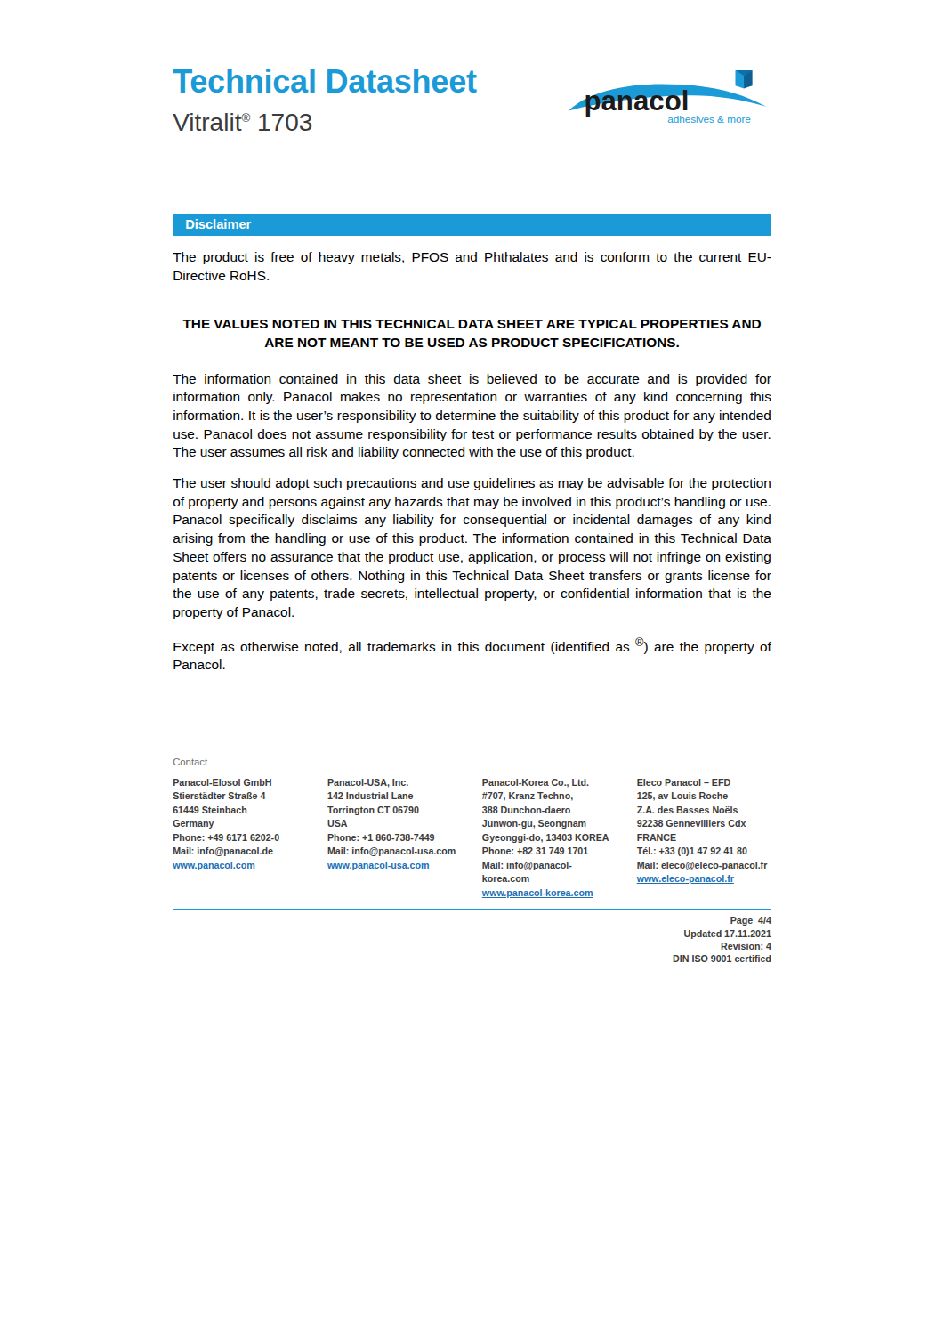Technical Datasheet
Vitralit® 1703
panacol adhesives & more
Disclaimer
The product is free of heavy metals, PFOS and Phthalates and is conform to the current EU-Directive RoHS.
THE VALUES NOTED IN THIS TECHNICAL DATA SHEET ARE TYPICAL PROPERTIES AND ARE NOT MEANT TO BE USED AS PRODUCT SPECIFICATIONS.
The information contained in this data sheet is believed to be accurate and is provided for information only. Panacol makes no representation or warranties of any kind concerning this information. It is the user’s responsibility to determine the suitability of this product for any intended use. Panacol does not assume responsibility for test or performance results obtained by the user. The user assumes all risk and liability connected with the use of this product.
The user should adopt such precautions and use guidelines as may be advisable for the protection of property and persons against any hazards that may be involved in this product’s handling or use. Panacol specifically disclaims any liability for consequential or incidental damages of any kind arising from the handling or use of this product. The information contained in this Technical Data Sheet offers no assurance that the product use, application, or process will not infringe on existing patents or licenses of others. Nothing in this Technical Data Sheet transfers or grants license for the use of any patents, trade secrets, intellectual property, or confidential information that is the property of Panacol.
Except as otherwise noted, all trademarks in this document (identified as ®) are the property of Panacol.
Contact
Panacol-Elosol GmbH
Stierstädter Straße 4
61449 Steinbach
Germany
Phone: +49 6171 6202-0
Mail: info@panacol.de
www.panacol.com
Panacol-USA, Inc.
142 Industrial Lane
Torrington CT 06790
USA
Phone: +1 860-738-7449
Mail: info@panacol-usa.com
www.panacol-usa.com
Panacol-Korea Co., Ltd.
#707, Kranz Techno,
388 Dunchon-daero
Junwon-gu, Seongnam
Gyeonggi-do, 13403 KOREA
Phone: +82 31 749 1701
Mail: info@panacol-korea.com
www.panacol-korea.com
Eleco Panacol – EFD
125, av Louis Roche
Z.A. des Basses Noëls
92238 Gennevilliers Cdx FRANCE
Tél.: +33 (0)1 47 92 41 80
Mail: eleco@eleco-panacol.fr
www.eleco-panacol.fr
Page 4/4
Updated 17.11.2021
Revision: 4
DIN ISO 9001 certified